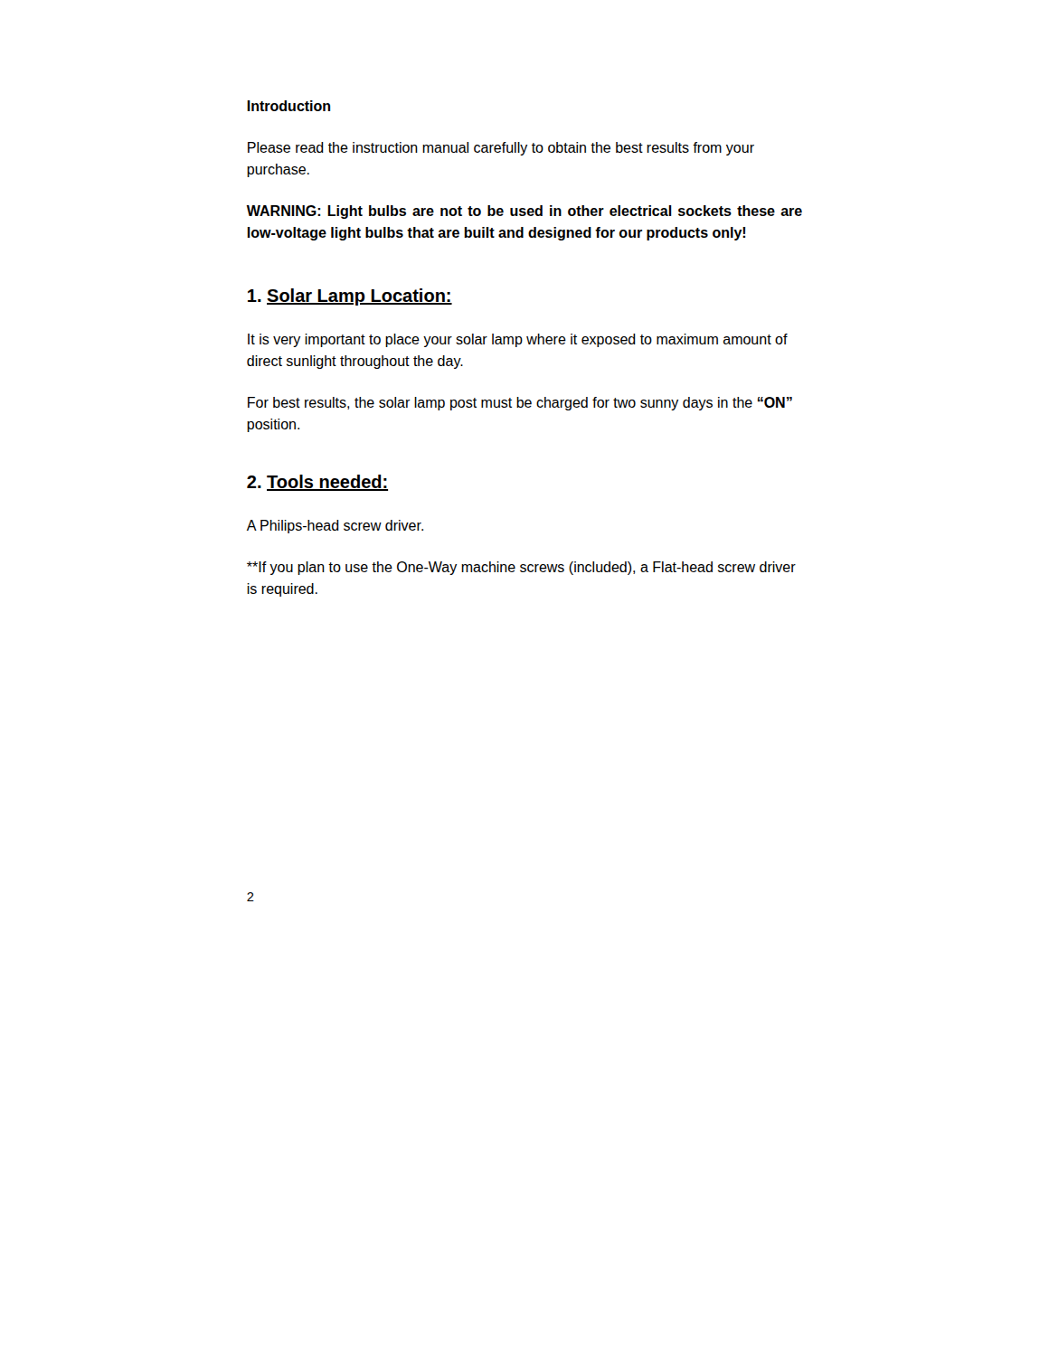Introduction
Please read the instruction manual carefully to obtain the best results from your purchase.
WARNING: Light bulbs are not to be used in other electrical sockets these are low-voltage light bulbs that are built and designed for our products only!
1. Solar Lamp Location:
It is very important to place your solar lamp where it exposed to maximum amount of direct sunlight throughout the day.
For best results, the solar lamp post must be charged for two sunny days in the “ON” position.
2. Tools needed:
A Philips-head screw driver.
**If you plan to use the One-Way machine screws (included), a Flat-head screw driver is required.
2